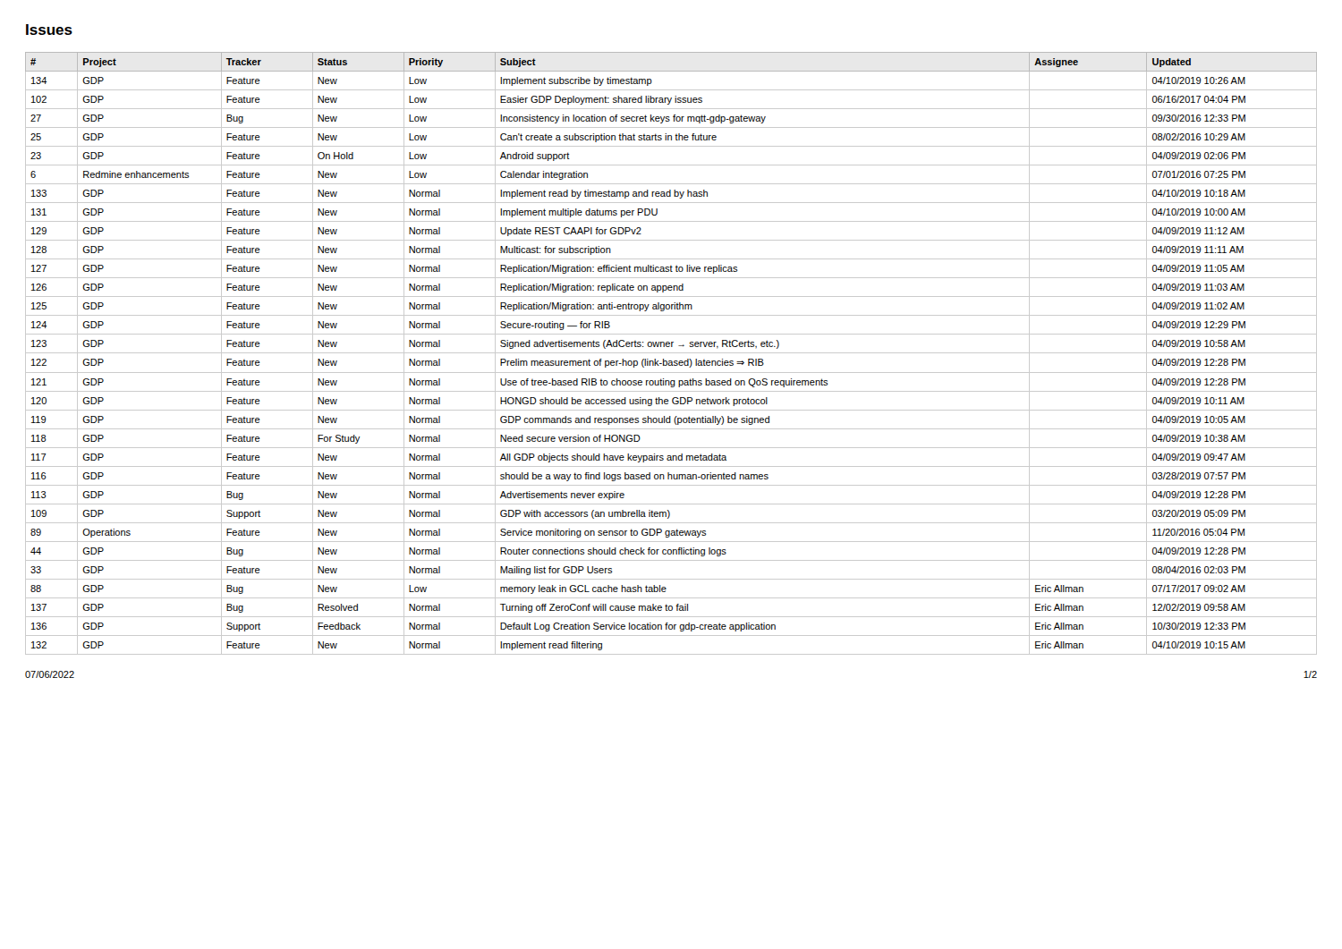Issues
| # | Project | Tracker | Status | Priority | Subject | Assignee | Updated |
| --- | --- | --- | --- | --- | --- | --- | --- |
| 134 | GDP | Feature | New | Low | Implement subscribe by timestamp | | 04/10/2019 10:26 AM |
| 102 | GDP | Feature | New | Low | Easier GDP Deployment: shared library issues | | 06/16/2017 04:04 PM |
| 27 | GDP | Bug | New | Low | Inconsistency in location of secret keys for mqtt-gdp-gateway | | 09/30/2016 12:33 PM |
| 25 | GDP | Feature | New | Low | Can't create a subscription that starts in the future | | 08/02/2016 10:29 AM |
| 23 | GDP | Feature | On Hold | Low | Android support | | 04/09/2019 02:06 PM |
| 6 | Redmine enhancements | Feature | New | Low | Calendar integration | | 07/01/2016 07:25 PM |
| 133 | GDP | Feature | New | Normal | Implement read by timestamp and read by hash | | 04/10/2019 10:18 AM |
| 131 | GDP | Feature | New | Normal | Implement multiple datums per PDU | | 04/10/2019 10:00 AM |
| 129 | GDP | Feature | New | Normal | Update REST CAAPI for GDPv2 | | 04/09/2019 11:12 AM |
| 128 | GDP | Feature | New | Normal | Multicast: for subscription | | 04/09/2019 11:11 AM |
| 127 | GDP | Feature | New | Normal | Replication/Migration: efficient multicast to live replicas | | 04/09/2019 11:05 AM |
| 126 | GDP | Feature | New | Normal | Replication/Migration: replicate on append | | 04/09/2019 11:03 AM |
| 125 | GDP | Feature | New | Normal | Replication/Migration: anti-entropy algorithm | | 04/09/2019 11:02 AM |
| 124 | GDP | Feature | New | Normal | Secure-routing — for RIB | | 04/09/2019 12:29 PM |
| 123 | GDP | Feature | New | Normal | Signed advertisements (AdCerts: owner → server, RtCerts, etc.) | | 04/09/2019 10:58 AM |
| 122 | GDP | Feature | New | Normal | Prelim measurement of per-hop (link-based) latencies ⇒ RIB | | 04/09/2019 12:28 PM |
| 121 | GDP | Feature | New | Normal | Use of tree-based RIB to choose routing paths based on QoS requirements | | 04/09/2019 12:28 PM |
| 120 | GDP | Feature | New | Normal | HONGD should be accessed using the GDP network protocol | | 04/09/2019 10:11 AM |
| 119 | GDP | Feature | New | Normal | GDP commands and responses should (potentially) be signed | | 04/09/2019 10:05 AM |
| 118 | GDP | Feature | For Study | Normal | Need secure version of HONGD | | 04/09/2019 10:38 AM |
| 117 | GDP | Feature | New | Normal | All GDP objects should have keypairs and metadata | | 04/09/2019 09:47 AM |
| 116 | GDP | Feature | New | Normal | should be a way to find logs based on human-oriented names | | 03/28/2019 07:57 PM |
| 113 | GDP | Bug | New | Normal | Advertisements never expire | | 04/09/2019 12:28 PM |
| 109 | GDP | Support | New | Normal | GDP with accessors (an umbrella item) | | 03/20/2019 05:09 PM |
| 89 | Operations | Feature | New | Normal | Service monitoring on sensor to GDP gateways | | 11/20/2016 05:04 PM |
| 44 | GDP | Bug | New | Normal | Router connections should check for conflicting logs | | 04/09/2019 12:28 PM |
| 33 | GDP | Feature | New | Normal | Mailing list for GDP Users | | 08/04/2016 02:03 PM |
| 88 | GDP | Bug | New | Low | memory leak in GCL cache hash table | Eric Allman | 07/17/2017 09:02 AM |
| 137 | GDP | Bug | Resolved | Normal | Turning off ZeroConf will cause make to fail | Eric Allman | 12/02/2019 09:58 AM |
| 136 | GDP | Support | Feedback | Normal | Default Log Creation Service location for gdp-create application | Eric Allman | 10/30/2019 12:33 PM |
| 132 | GDP | Feature | New | Normal | Implement read filtering | Eric Allman | 04/10/2019 10:15 AM |
07/06/2022 1/2